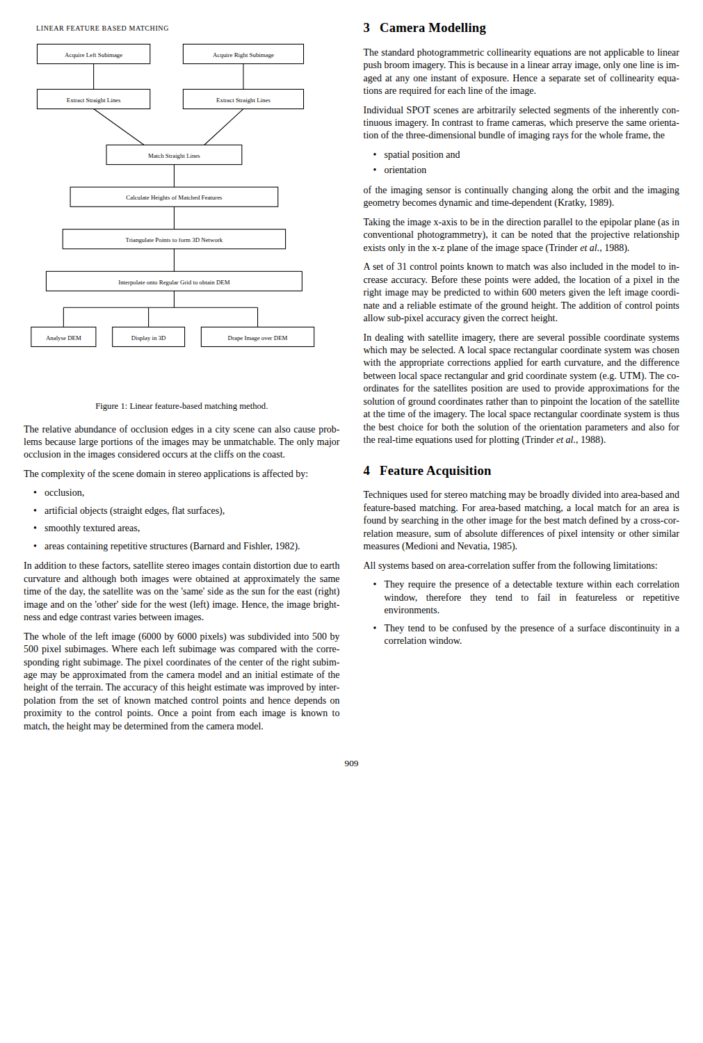LINEAR FEATURE BASED MATCHING
Acquire Left Subimage Acquire Right Subimage Extract Straight Lines Extract Straight Lines Match Straight Lines Calculate Heights of Matched Features Triangulate Points to form 3D Network Interpolate onto Regular Grid to obtain DEM Analyse DEM Display in 3D Drape Image over DEM
Figure 1: Linear feature-based matching method.
The relative abundance of occlusion edges in a city scene can also cause problems because large portions of the images may be unmatchable. The only major occlusion in the images considered occurs at the cliffs on the coast.
The complexity of the scene domain in stereo applications is affected by:
occlusion,
artificial objects (straight edges, flat surfaces),
smoothly textured areas,
areas containing repetitive structures (Barnard and Fishler, 1982).
In addition to these factors, satellite stereo images contain distortion due to earth curvature and although both images were obtained at approximately the same time of the day, the satellite was on the 'same' side as the sun for the east (right) image and on the 'other' side for the west (left) image. Hence, the image brightness and edge contrast varies between images.
The whole of the left image (6000 by 6000 pixels) was subdivided into 500 by 500 pixel subimages. Where each left subimage was compared with the corresponding right subimage. The pixel coordinates of the center of the right subimage may be approximated from the camera model and an initial estimate of the height of the terrain. The accuracy of this height estimate was improved by interpolation from the set of known matched control points and hence depends on proximity to the control points. Once a point from each image is known to match, the height may be determined from the camera model.
3 Camera Modelling
The standard photogrammetric collinearity equations are not applicable to linear push broom imagery. This is because in a linear array image, only one line is imaged at any one instant of exposure. Hence a separate set of collinearity equations are required for each line of the image.
Individual SPOT scenes are arbitrarily selected segments of the inherently continuous imagery. In contrast to frame cameras, which preserve the same orientation of the three-dimensional bundle of imaging rays for the whole frame, the
spatial position and
orientation
of the imaging sensor is continually changing along the orbit and the imaging geometry becomes dynamic and time-dependent (Kratky, 1989).
Taking the image x-axis to be in the direction parallel to the epipolar plane (as in conventional photogrammetry), it can be noted that the projective relationship exists only in the x-z plane of the image space (Trinder et al., 1988).
A set of 31 control points known to match was also included in the model to increase accuracy. Before these points were added, the location of a pixel in the right image may be predicted to within 600 meters given the left image coordinate and a reliable estimate of the ground height. The addition of control points allow sub-pixel accuracy given the correct height.
In dealing with satellite imagery, there are several possible coordinate systems which may be selected. A local space rectangular coordinate system was chosen with the appropriate corrections applied for earth curvature, and the difference between local space rectangular and grid coordinate system (e.g. UTM). The coordinates for the satellites position are used to provide approximations for the solution of ground coordinates rather than to pinpoint the location of the satellite at the time of the imagery. The local space rectangular coordinate system is thus the best choice for both the solution of the orientation parameters and also for the real-time equations used for plotting (Trinder et al., 1988).
4 Feature Acquisition
Techniques used for stereo matching may be broadly divided into area-based and feature-based matching. For area-based matching, a local match for an area is found by searching in the other image for the best match defined by a cross-correlation measure, sum of absolute differences of pixel intensity or other similar measures (Medioni and Nevatia, 1985).
All systems based on area-correlation suffer from the following limitations:
They require the presence of a detectable texture within each correlation window, therefore they tend to fail in featureless or repetitive environments.
They tend to be confused by the presence of a surface discontinuity in a correlation window.
909